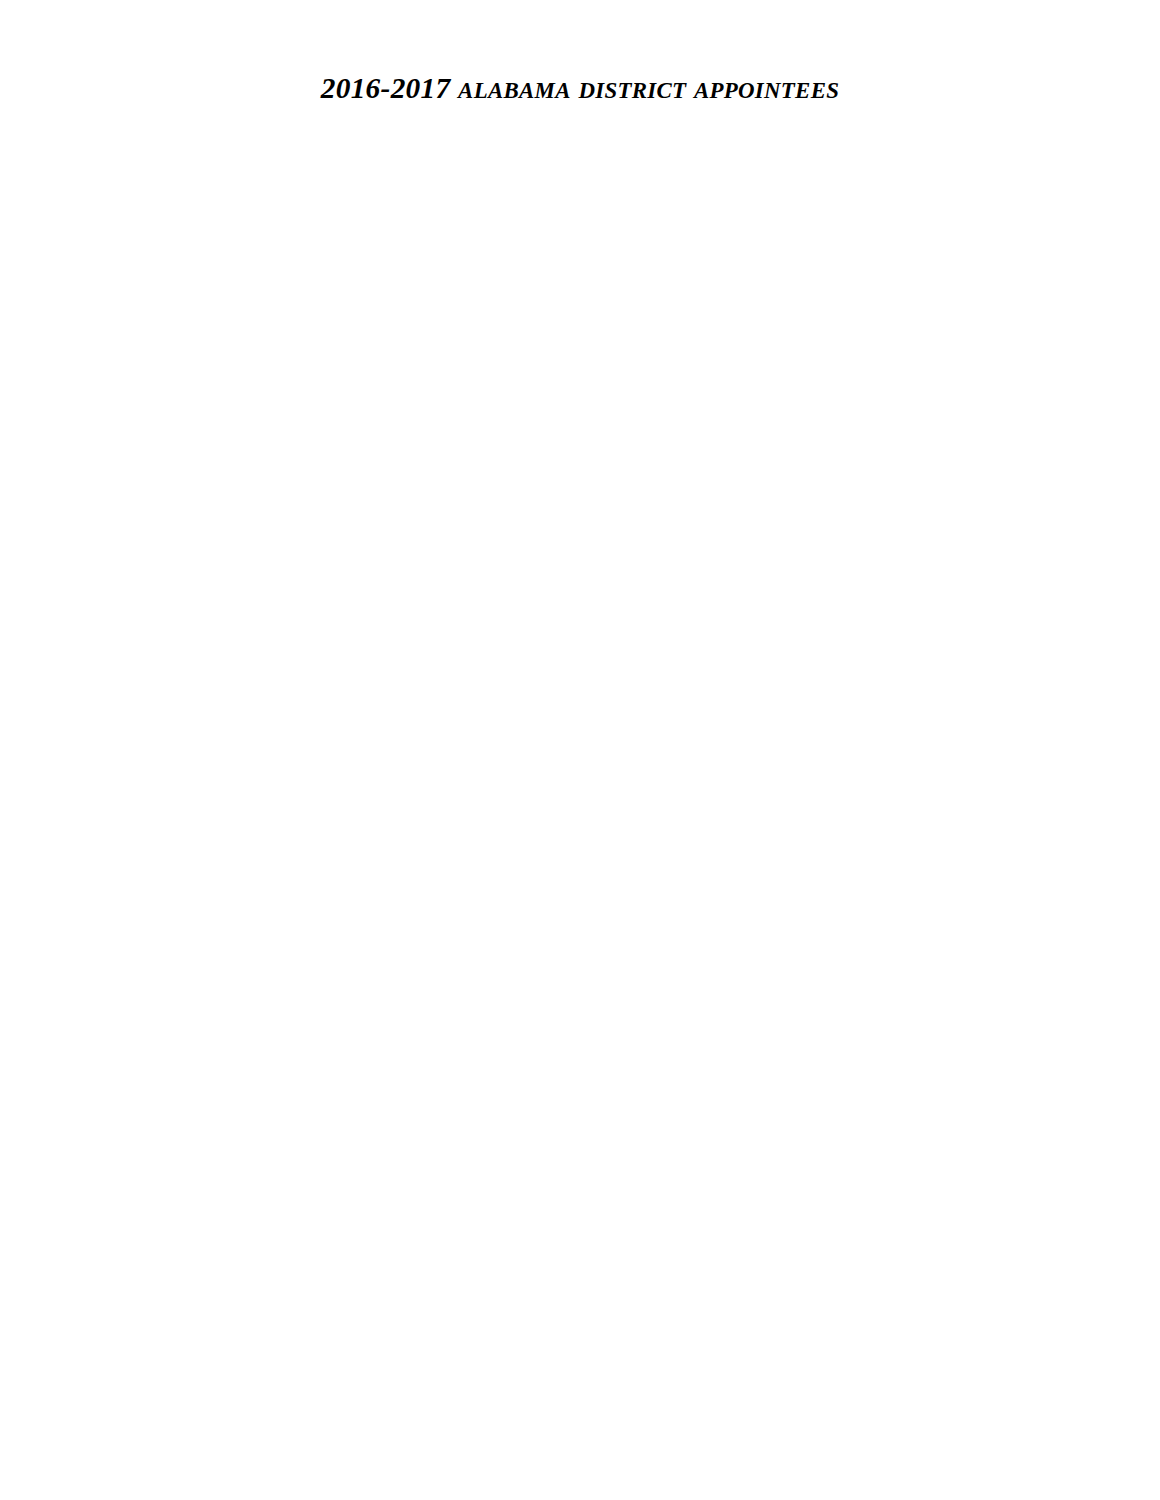2016‑2017 ALABAMA DISTRICT APPOINTEES